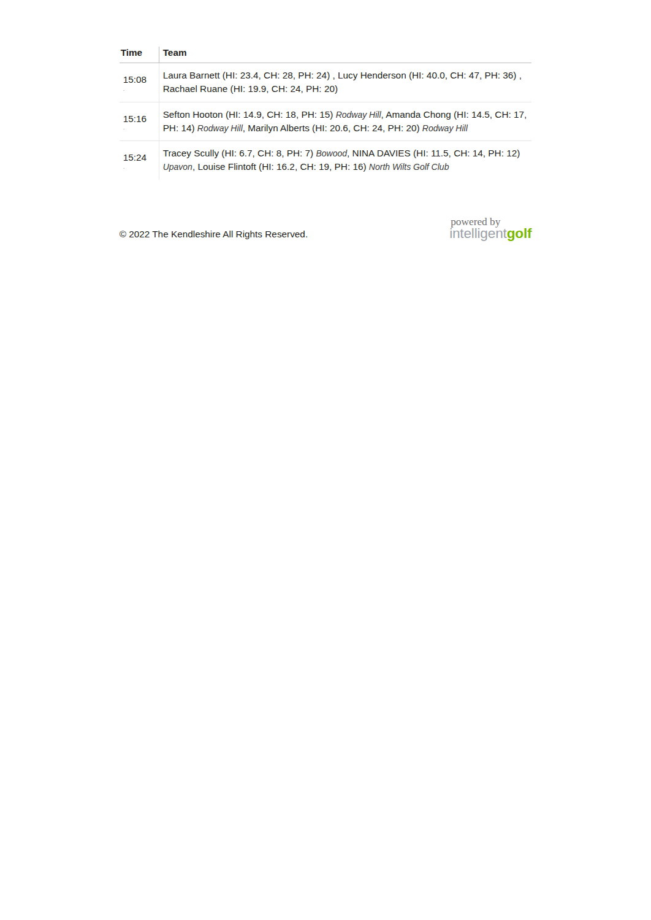| Time | Team |
| --- | --- |
| 15:08 . | Laura Barnett (HI: 23.4, CH: 28, PH: 24) , Lucy Henderson (HI: 40.0, CH: 47, PH: 36) , Rachael Ruane (HI: 19.9, CH: 24, PH: 20) |
| 15:16 . | Sefton Hooton (HI: 14.9, CH: 18, PH: 15) Rodway Hill , Amanda Chong (HI: 14.5, CH: 17, PH: 14) Rodway Hill , Marilyn Alberts (HI: 20.6, CH: 24, PH: 20) Rodway Hill |
| 15:24 . | Tracey Scully (HI: 6.7, CH: 8, PH: 7) Bowood , NINA DAVIES (HI: 11.5, CH: 14, PH: 12) Upavon , Louise Flintoft (HI: 16.2, CH: 19, PH: 16) North Wilts Golf Club |
© 2022 The Kendleshire All Rights Reserved.
powered by intelligent golf